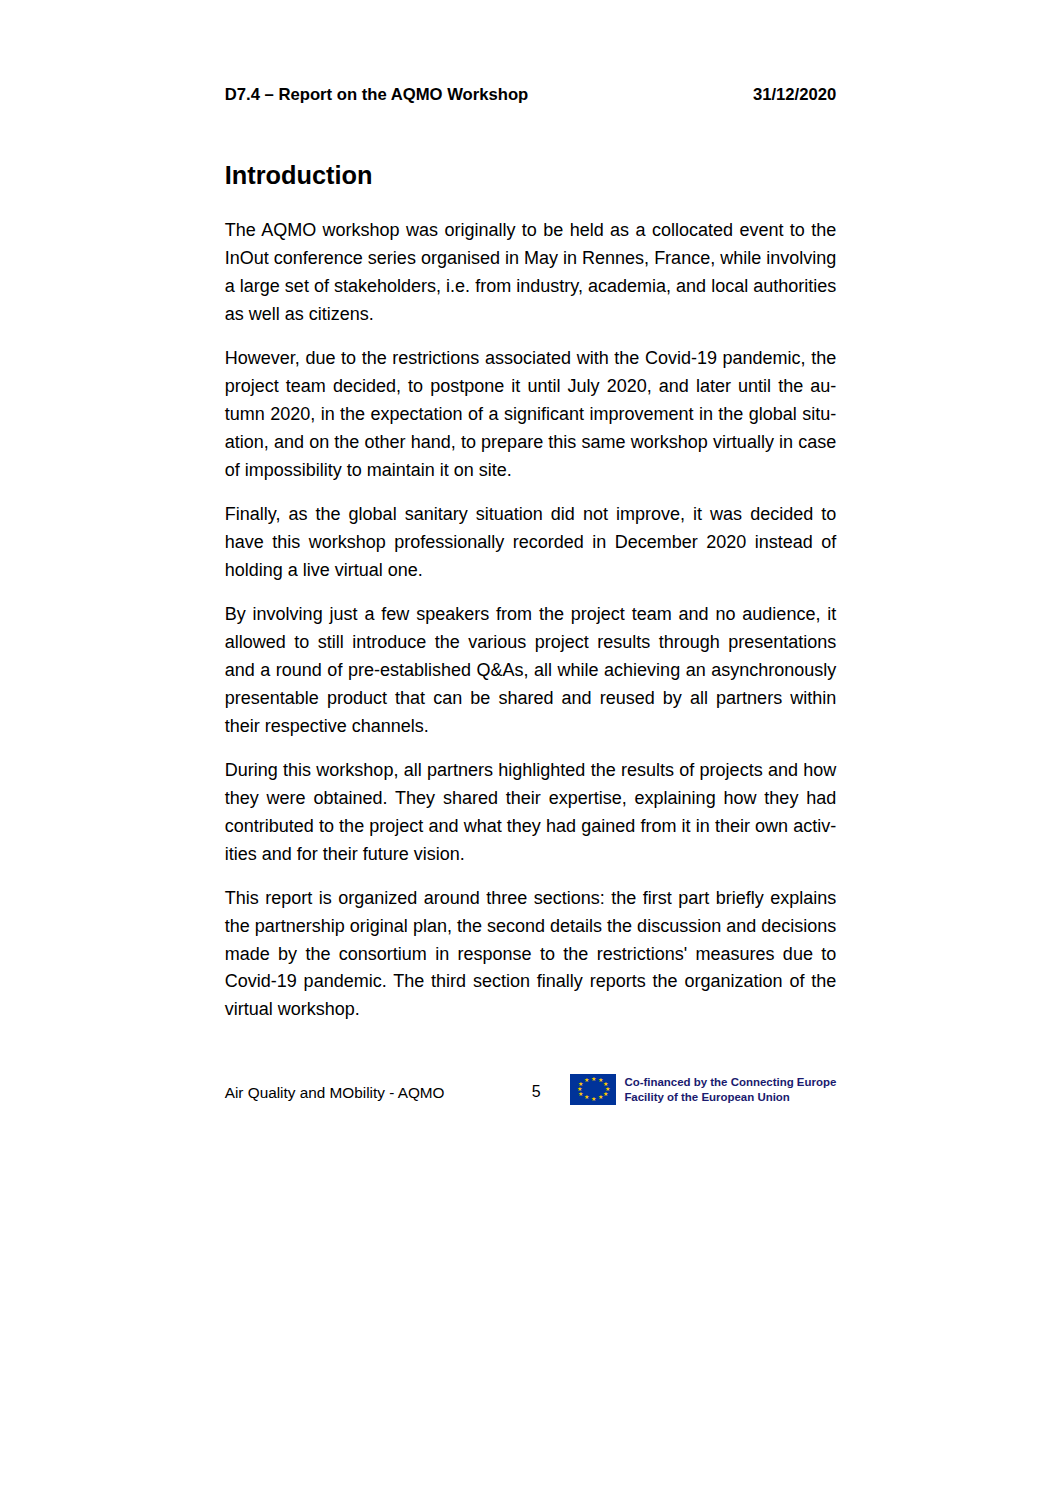D7.4 – Report on the AQMO Workshop 31/12/2020
Introduction
The AQMO workshop was originally to be held as a collocated event to the InOut conference series organised in May in Rennes, France, while involving a large set of stakeholders, i.e. from industry, academia, and local authorities as well as citizens.
However, due to the restrictions associated with the Covid-19 pandemic, the project team decided, to postpone it until July 2020, and later until the autumn 2020, in the expectation of a significant improvement in the global situation, and on the other hand, to prepare this same workshop virtually in case of impossibility to maintain it on site.
Finally, as the global sanitary situation did not improve, it was decided to have this workshop professionally recorded in December 2020 instead of holding a live virtual one.
By involving just a few speakers from the project team and no audience, it allowed to still introduce the various project results through presentations and a round of pre-established Q&As, all while achieving an asynchronously presentable product that can be shared and reused by all partners within their respective channels.
During this workshop, all partners highlighted the results of projects and how they were obtained. They shared their expertise, explaining how they had contributed to the project and what they had gained from it in their own activities and for their future vision.
This report is organized around three sections: the first part briefly explains the partnership original plan, the second details the discussion and decisions made by the consortium in response to the restrictions' measures due to Covid-19 pandemic. The third section finally reports the organization of the virtual workshop.
Air Quality and MObility - AQMO
5
★ ★ ★ ★ ★ ★ ★ ★ ★ ★ ★ ★
Co-financed by the Connecting Europe
Facility of the European Union